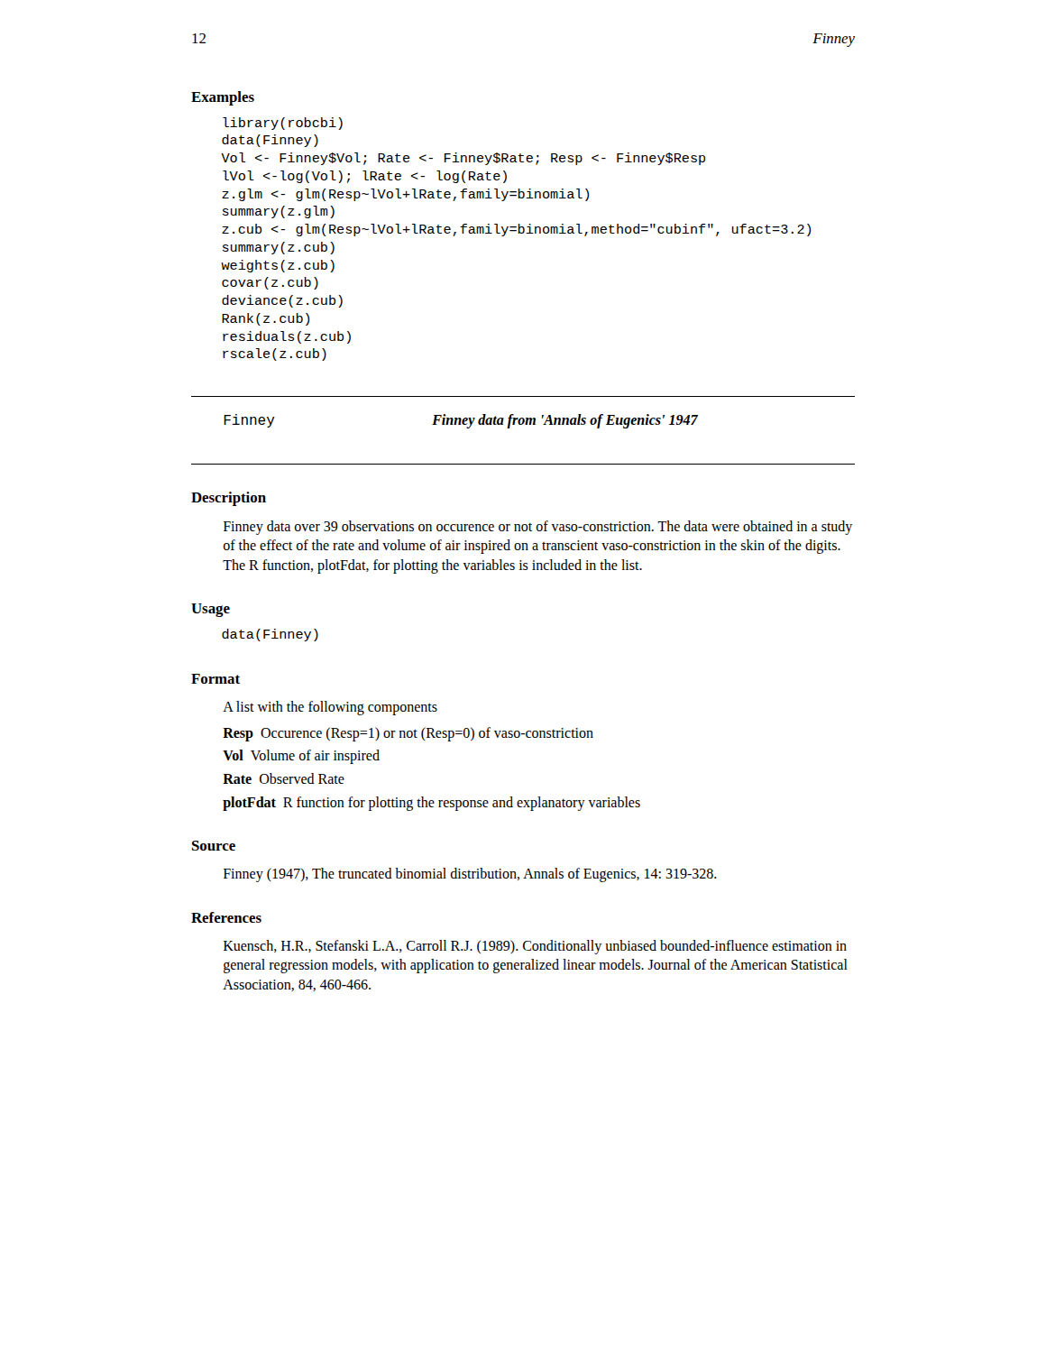12 Finney
Examples
library(robcbi)
data(Finney)
Vol <- Finney$Vol; Rate <- Finney$Rate; Resp <- Finney$Resp
lVol <-log(Vol); lRate <- log(Rate)
z.glm <- glm(Resp~lVol+lRate,family=binomial)
summary(z.glm)
z.cub <- glm(Resp~lVol+lRate,family=binomial,method="cubinf", ufact=3.2)
summary(z.cub)
weights(z.cub)
covar(z.cub)
deviance(z.cub)
Rank(z.cub)
residuals(z.cub)
rscale(z.cub)
Finney Finney data from 'Annals of Eugenics' 1947
Description
Finney data over 39 observations on occurence or not of vaso-constriction. The data were obtained in a study of the effect of the rate and volume of air inspired on a transcient vaso-constriction in the skin of the digits. The R function, plotFdat, for plotting the variables is included in the list.
Usage
data(Finney)
Format
A list with the following components
Resp
Occurence (Resp=1) or not (Resp=0) of vaso-constriction
Vol
Volume of air inspired
Rate
Observed Rate
plotFdat
R function for plotting the response and explanatory variables
Source
Finney (1947), The truncated binomial distribution, Annals of Eugenics, 14: 319-328.
References
Kuensch, H.R., Stefanski L.A., Carroll R.J. (1989). Conditionally unbiased bounded-influence estimation in general regression models, with application to generalized linear models. Journal of the American Statistical Association, 84, 460-466.